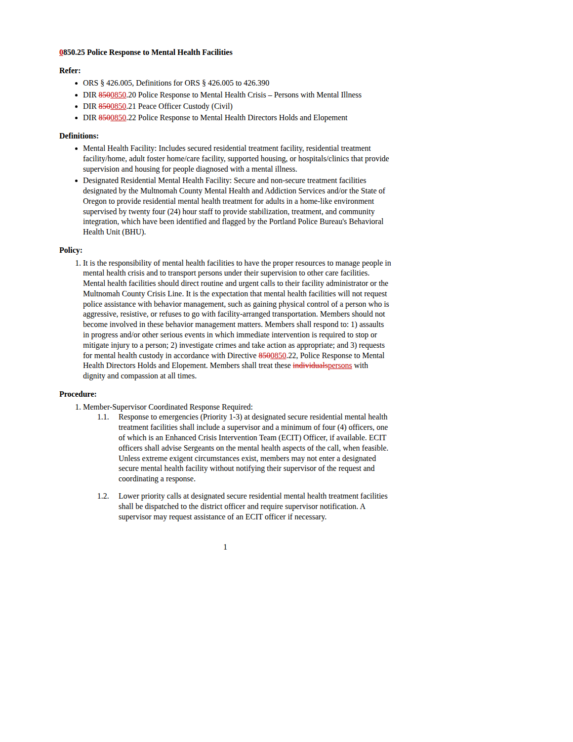0850.25 Police Response to Mental Health Facilities
Refer:
ORS § 426.005, Definitions for ORS § 426.005 to 426.390
DIR 8500850.20 Police Response to Mental Health Crisis – Persons with Mental Illness
DIR 8500850.21 Peace Officer Custody (Civil)
DIR 8500850.22 Police Response to Mental Health Directors Holds and Elopement
Definitions:
Mental Health Facility: Includes secured residential treatment facility, residential treatment facility/home, adult foster home/care facility, supported housing, or hospitals/clinics that provide supervision and housing for people diagnosed with a mental illness.
Designated Residential Mental Health Facility: Secure and non-secure treatment facilities designated by the Multnomah County Mental Health and Addiction Services and/or the State of Oregon to provide residential mental health treatment for adults in a home-like environment supervised by twenty four (24) hour staff to provide stabilization, treatment, and community integration, which have been identified and flagged by the Portland Police Bureau's Behavioral Health Unit (BHU).
Policy:
It is the responsibility of mental health facilities to have the proper resources to manage people in mental health crisis and to transport persons under their supervision to other care facilities. Mental health facilities should direct routine and urgent calls to their facility administrator or the Multnomah County Crisis Line. It is the expectation that mental health facilities will not request police assistance with behavior management, such as gaining physical control of a person who is aggressive, resistive, or refuses to go with facility-arranged transportation. Members should not become involved in these behavior management matters. Members shall respond to: 1) assaults in progress and/or other serious events in which immediate intervention is required to stop or mitigate injury to a person; 2) investigate crimes and take action as appropriate; and 3) requests for mental health custody in accordance with Directive 8500850.22, Police Response to Mental Health Directors Holds and Elopement. Members shall treat these individuals persons with dignity and compassion at all times.
Procedure:
Member-Supervisor Coordinated Response Required:
1.1. Response to emergencies (Priority 1-3) at designated secure residential mental health treatment facilities shall include a supervisor and a minimum of four (4) officers, one of which is an Enhanced Crisis Intervention Team (ECIT) Officer, if available. ECIT officers shall advise Sergeants on the mental health aspects of the call, when feasible. Unless extreme exigent circumstances exist, members may not enter a designated secure mental health facility without notifying their supervisor of the request and coordinating a response.
1.2. Lower priority calls at designated secure residential mental health treatment facilities shall be dispatched to the district officer and require supervisor notification. A supervisor may request assistance of an ECIT officer if necessary.
1